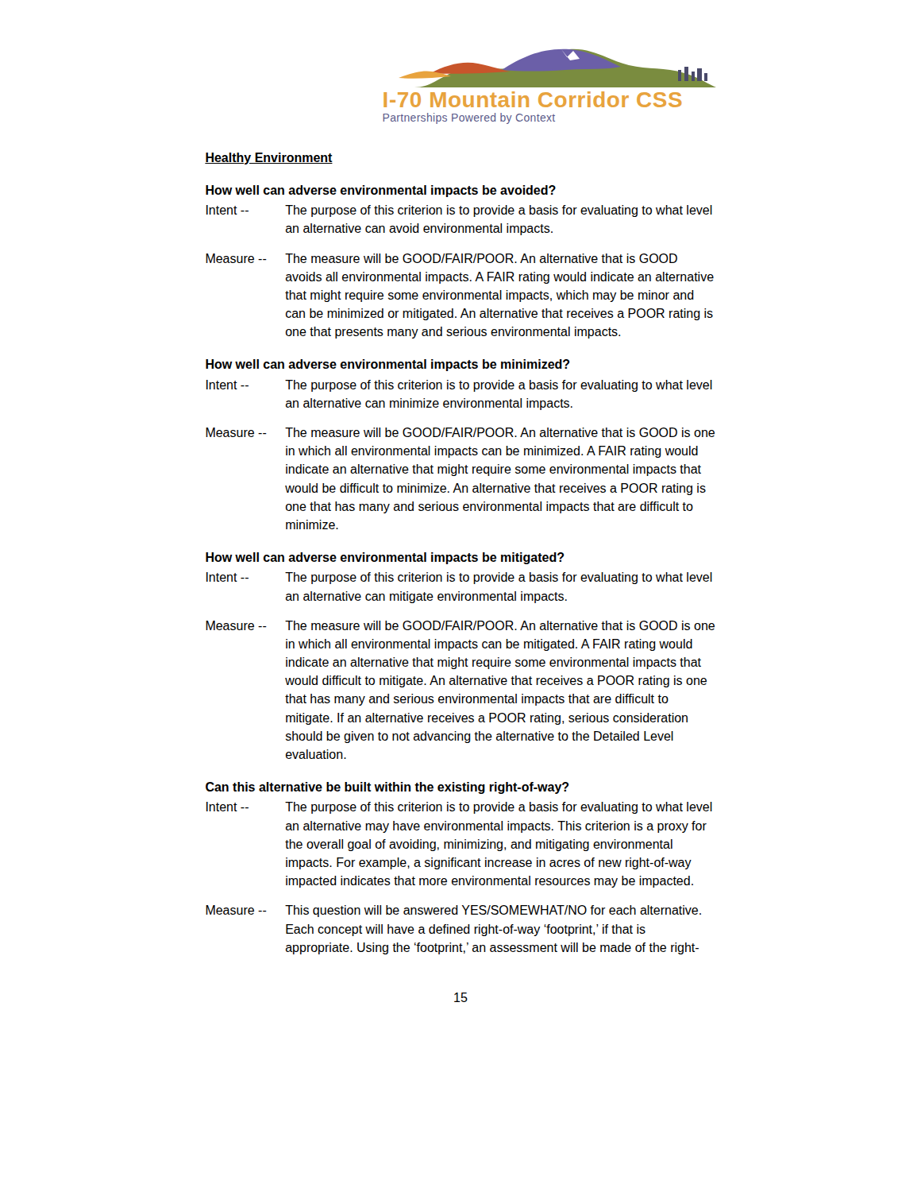I-70 Mountain Corridor CSS
Partnerships Powered by Context
Healthy Environment
How well can adverse environmental impacts be avoided?
| Intent -- | The purpose of this criterion is to provide a basis for evaluating to what level an alternative can avoid environmental impacts. |
| Measure -- | The measure will be GOOD/FAIR/POOR. An alternative that is GOOD avoids all environmental impacts. A FAIR rating would indicate an alternative that might require some environmental impacts, which may be minor and can be minimized or mitigated. An alternative that receives a POOR rating is one that presents many and serious environmental impacts. |
How well can adverse environmental impacts be minimized?
| Intent -- | The purpose of this criterion is to provide a basis for evaluating to what level an alternative can minimize environmental impacts. |
| Measure -- | The measure will be GOOD/FAIR/POOR. An alternative that is GOOD is one in which all environmental impacts can be minimized. A FAIR rating would indicate an alternative that might require some environmental impacts that would be difficult to minimize. An alternative that receives a POOR rating is one that has many and serious environmental impacts that are difficult to minimize. |
How well can adverse environmental impacts be mitigated?
| Intent -- | The purpose of this criterion is to provide a basis for evaluating to what level an alternative can mitigate environmental impacts. |
| Measure -- | The measure will be GOOD/FAIR/POOR. An alternative that is GOOD is one in which all environmental impacts can be mitigated. A FAIR rating would indicate an alternative that might require some environmental impacts that would difficult to mitigate. An alternative that receives a POOR rating is one that has many and serious environmental impacts that are difficult to mitigate. If an alternative receives a POOR rating, serious consideration should be given to not advancing the alternative to the Detailed Level evaluation. |
Can this alternative be built within the existing right-of-way?
| Intent -- | The purpose of this criterion is to provide a basis for evaluating to what level an alternative may have environmental impacts. This criterion is a proxy for the overall goal of avoiding, minimizing, and mitigating environmental impacts. For example, a significant increase in acres of new right-of-way impacted indicates that more environmental resources may be impacted. |
| Measure -- | This question will be answered YES/SOMEWHAT/NO for each alternative. Each concept will have a defined right-of-way ‘footprint,’ if that is appropriate. Using the ‘footprint,’ an assessment will be made of the right- |
15